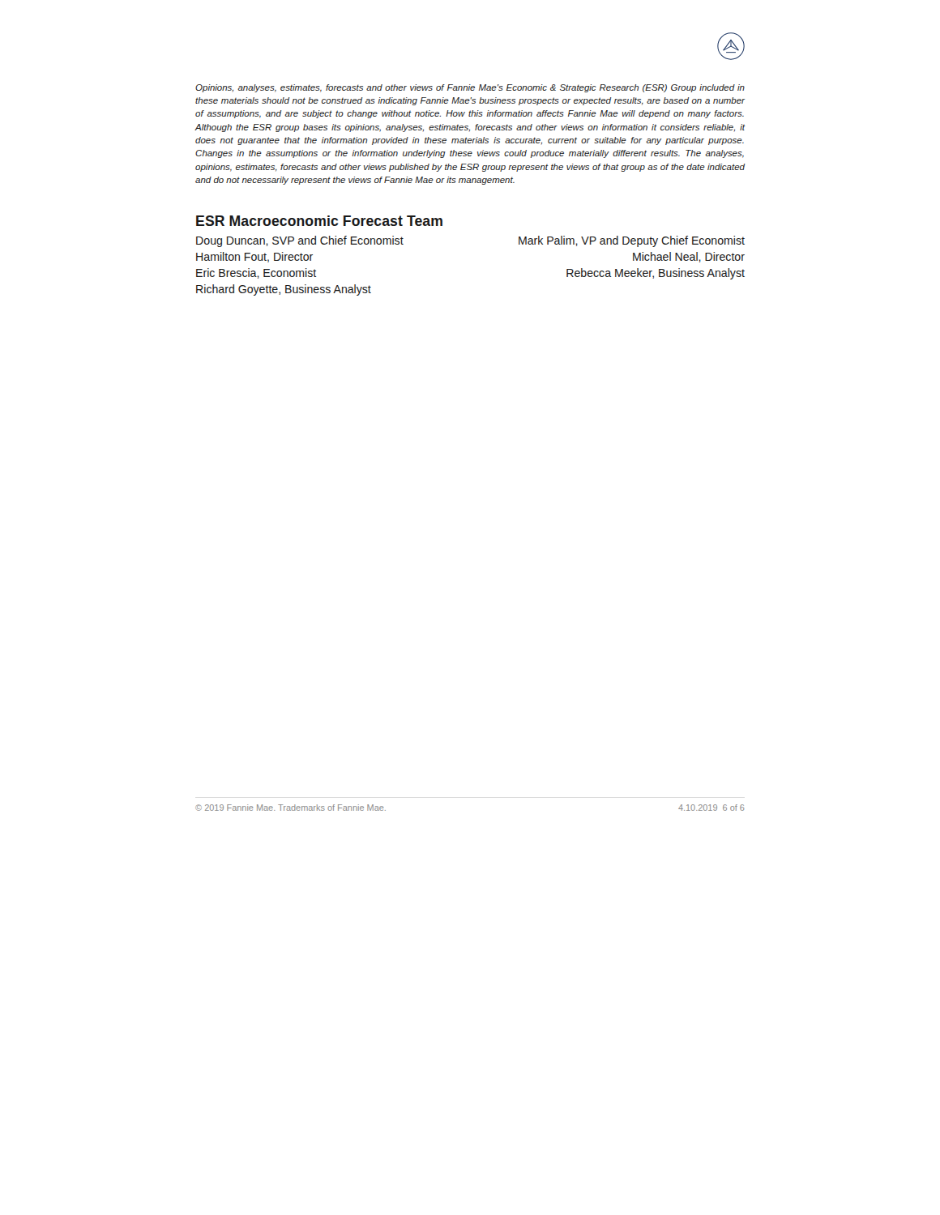Opinions, analyses, estimates, forecasts and other views of Fannie Mae's Economic & Strategic Research (ESR) Group included in these materials should not be construed as indicating Fannie Mae's business prospects or expected results, are based on a number of assumptions, and are subject to change without notice. How this information affects Fannie Mae will depend on many factors. Although the ESR group bases its opinions, analyses, estimates, forecasts and other views on information it considers reliable, it does not guarantee that the information provided in these materials is accurate, current or suitable for any particular purpose. Changes in the assumptions or the information underlying these views could produce materially different results. The analyses, opinions, estimates, forecasts and other views published by the ESR group represent the views of that group as of the date indicated and do not necessarily represent the views of Fannie Mae or its management.
ESR Macroeconomic Forecast Team
| Doug Duncan, SVP and Chief Economist | Mark Palim, VP and Deputy Chief Economist |
| Hamilton Fout, Director | Michael Neal, Director |
| Eric Brescia, Economist | Rebecca Meeker, Business Analyst |
| Richard Goyette, Business Analyst | |
© 2019 Fannie Mae. Trademarks of Fannie Mae.
4.10.2019 6 of 6